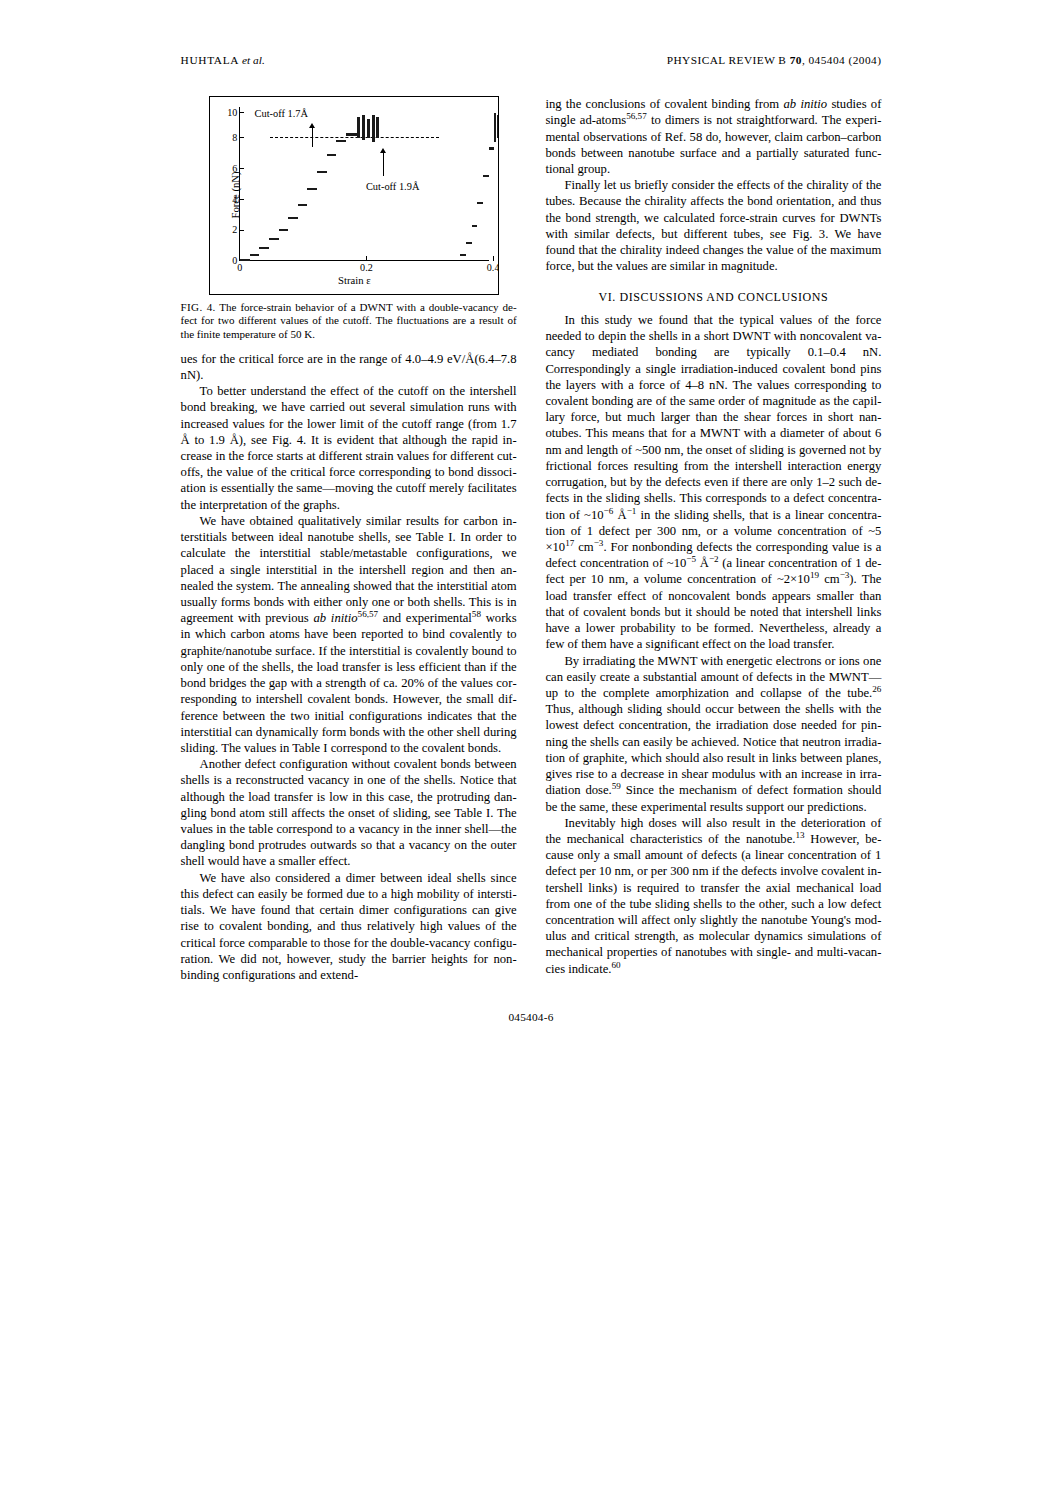HUHTALA et al.
PHYSICAL REVIEW B 70, 045404 (2004)
Force (nN)
Strain ε
0
2
4
6
8
10
0
0.2
0.4
Cut-off 1.7Å
Cut-off 1.9Å
FIG. 4. The force-strain behavior of a DWNT with a double-vacancy defect for two different values of the cutoff. The fluctuations are a result of the finite temperature of 50 K.
ues for the critical force are in the range of 4.0–4.9 eV/Å(6.4–7.8 nN).
To better understand the effect of the cutoff on the intershell bond breaking, we have carried out several simulation runs with increased values for the lower limit of the cutoff range (from 1.7 Å to 1.9 Å), see Fig. 4. It is evident that although the rapid increase in the force starts at different strain values for different cutoffs, the value of the critical force corresponding to bond dissociation is essentially the same—moving the cutoff merely facilitates the interpretation of the graphs.
We have obtained qualitatively similar results for carbon interstitials between ideal nanotube shells, see Table I. In order to calculate the interstitial stable/metastable configurations, we placed a single interstitial in the intershell region and then annealed the system. The annealing showed that the interstitial atom usually forms bonds with either only one or both shells. This is in agreement with previous ab initio56,57 and experimental58 works in which carbon atoms have been reported to bind covalently to graphite/nanotube surface. If the interstitial is covalently bound to only one of the shells, the load transfer is less efficient than if the bond bridges the gap with a strength of ca. 20% of the values corresponding to intershell covalent bonds. However, the small difference between the two initial configurations indicates that the interstitial can dynamically form bonds with the other shell during sliding. The values in Table I correspond to the covalent bonds.
Another defect configuration without covalent bonds between shells is a reconstructed vacancy in one of the shells. Notice that although the load transfer is low in this case, the protruding dangling bond atom still affects the onset of sliding, see Table I. The values in the table correspond to a vacancy in the inner shell—the dangling bond protrudes outwards so that a vacancy on the outer shell would have a smaller effect.
We have also considered a dimer between ideal shells since this defect can easily be formed due to a high mobility of interstitials. We have found that certain dimer configurations can give rise to covalent bonding, and thus relatively high values of the critical force comparable to those for the double-vacancy configuration. We did not, however, study the barrier heights for nonbinding configurations and extend-
ing the conclusions of covalent binding from ab initio studies of single ad-atoms56,57 to dimers is not straightforward. The experimental observations of Ref. 58 do, however, claim carbon–carbon bonds between nanotube surface and a partially saturated functional group.
Finally let us briefly consider the effects of the chirality of the tubes. Because the chirality affects the bond orientation, and thus the bond strength, we calculated force-strain curves for DWNTs with similar defects, but different tubes, see Fig. 3. We have found that the chirality indeed changes the value of the maximum force, but the values are similar in magnitude.
VI. DISCUSSIONS AND CONCLUSIONS
In this study we found that the typical values of the force needed to depin the shells in a short DWNT with noncovalent vacancy mediated bonding are typically 0.1–0.4 nN. Correspondingly a single irradiation-induced covalent bond pins the layers with a force of 4–8 nN. The values corresponding to covalent bonding are of the same order of magnitude as the capillary force, but much larger than the shear forces in short nanotubes. This means that for a MWNT with a diameter of about 6 nm and length of ~500 nm, the onset of sliding is governed not by frictional forces resulting from the intershell interaction energy corrugation, but by the defects even if there are only 1–2 such defects in the sliding shells. This corresponds to a defect concentration of ~10−6 Å−1 in the sliding shells, that is a linear concentration of 1 defect per 300 nm, or a volume concentration of ~5 ×1017 cm−3. For nonbonding defects the corresponding value is a defect concentration of ~10−5 Å−2 (a linear concentration of 1 defect per 10 nm, a volume concentration of ~2×1019 cm−3). The load transfer effect of noncovalent bonds appears smaller than that of covalent bonds but it should be noted that intershell links have a lower probability to be formed. Nevertheless, already a few of them have a significant effect on the load transfer.
By irradiating the MWNT with energetic electrons or ions one can easily create a substantial amount of defects in the MWNT—up to the complete amorphization and collapse of the tube.26 Thus, although sliding should occur between the shells with the lowest defect concentration, the irradiation dose needed for pinning the shells can easily be achieved. Notice that neutron irradiation of graphite, which should also result in links between planes, gives rise to a decrease in shear modulus with an increase in irradiation dose.59 Since the mechanism of defect formation should be the same, these experimental results support our predictions.
Inevitably high doses will also result in the deterioration of the mechanical characteristics of the nanotube.13 However, because only a small amount of defects (a linear concentration of 1 defect per 10 nm, or per 300 nm if the defects involve covalent intershell links) is required to transfer the axial mechanical load from one of the tube sliding shells to the other, such a low defect concentration will affect only slightly the nanotube Young's modulus and critical strength, as molecular dynamics simulations of mechanical properties of nanotubes with single- and multi-vacancies indicate.60
045404-6